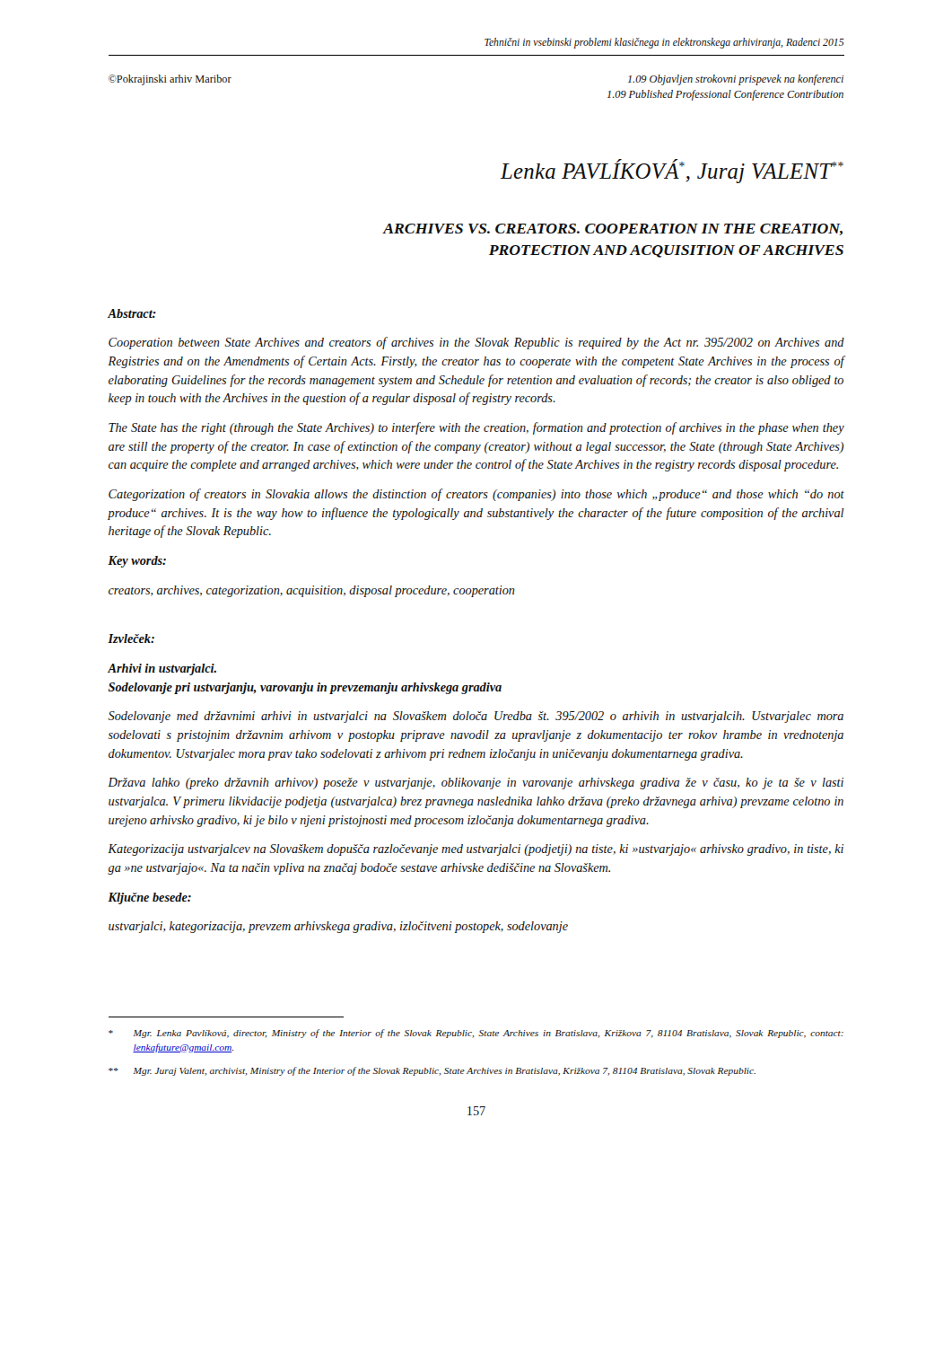Tehnični in vsebinski problemi klasičnega in elektronskega arhiviranja, Radenci 2015
©Pokrajinski arhiv Maribor
1.09 Objavljen strokovni prispevek na konferenci
1.09 Published Professional Conference Contribution
Lenka PAVLÍKOVÁ*, Juraj VALENT**
Archives vs. Creators. Cooperation in the Creation,
Protection and Acquisition of Archives
Abstract:
Cooperation between State Archives and creators of archives in the Slovak Republic is required by the Act nr. 395/2002 on Archives and Registries and on the Amendments of Certain Acts. Firstly, the creator has to cooperate with the competent State Archives in the process of elaborating Guidelines for the records management system and Schedule for retention and evaluation of records; the creator is also obliged to keep in touch with the Archives in the question of a regular disposal of registry records.
The State has the right (through the State Archives) to interfere with the creation, formation and protection of archives in the phase when they are still the property of the creator. In case of extinction of the company (creator) without a legal successor, the State (through State Archives) can acquire the complete and arranged archives, which were under the control of the State Archives in the registry records disposal procedure.
Categorization of creators in Slovakia allows the distinction of creators (companies) into those which „produce“ and those which “do not produce“ archives. It is the way how to influence the typologically and substantively the character of the future composition of the archival heritage of the Slovak Republic.
Key words:
creators, archives, categorization, acquisition, disposal procedure, cooperation
Izvleček:
Arhivi in ustvarjalci.
Sodelovanje pri ustvarjanju, varovanju in prevzemanju arhivskega gradiva
Sodelovanje med državnimi arhivi in ustvarjalci na Slovaškem določa Uredba št. 395/2002 o arhivih in ustvarjalcih. Ustvarjalec mora sodelovati s pristojnim državnim arhivom v postopku priprave navodil za upravljanje z dokumentacijo ter rokov hrambe in vrednotenja dokumentov. Ustvarjalec mora prav tako sodelovati z arhivom pri rednem izločanju in uničevanju dokumentarnega gradiva.
Država lahko (preko državnih arhivov) poseže v ustvarjanje, oblikovanje in varovanje arhivskega gradiva že v času, ko je ta še v lasti ustvarjalca. V primeru likvidacije podjetja (ustvarjalca) brez pravnega naslednika lahko država (preko državnega arhiva) prevzame celotno in urejeno arhivsko gradivo, ki je bilo v njeni pristojnosti med procesom izločanja dokumentarnega gradiva.
Kategorizacija ustvarjalcev na Slovaškem dopušča razločevanje med ustvarjalci (podjetji) na tiste, ki »ustvarjajo« arhivsko gradivo, in tiste, ki ga »ne ustvarjajo«. Na ta način vpliva na značaj bodoče sestave arhivske dediščine na Slovaškem.
Ključne besede:
ustvarjalci, kategorizacija, prevzem arhivskega gradiva, izločitveni postopek, sodelovanje
*Mgr. Lenka Pavlíková, director, Ministry of the Interior of the Slovak Republic, State Archives in Bratislava, Križkova 7, 81104 Bratislava, Slovak Republic, contact: lenkafuture@gmail.com.
**Mgr. Juraj Valent, archivist, Ministry of the Interior of the Slovak Republic, State Archives in Bratislava, Križkova 7, 81104 Bratislava, Slovak Republic.
157